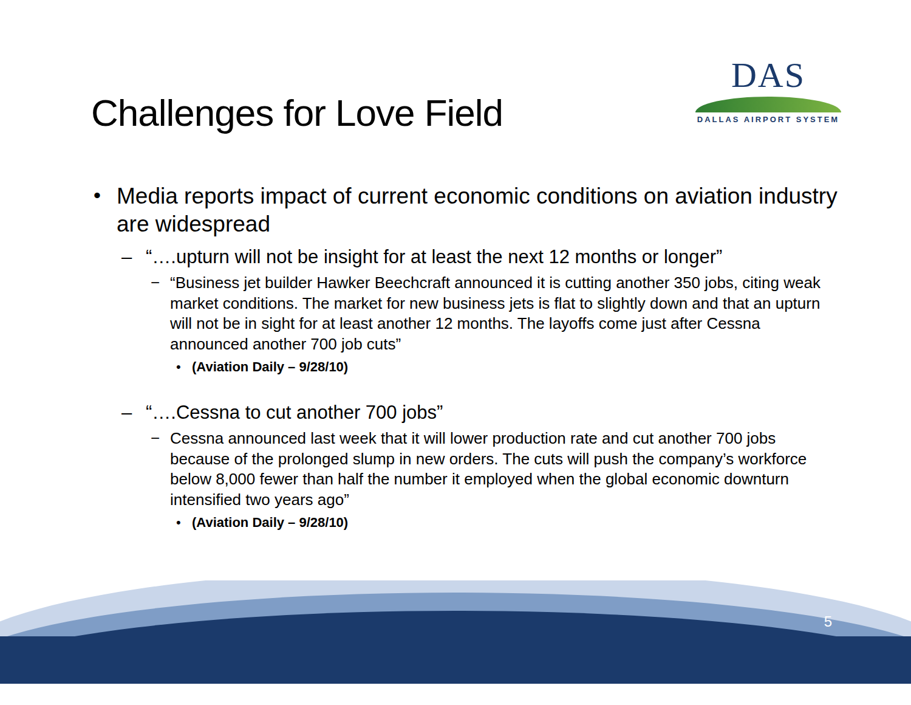DAS
DALLAS AIRPORT SYSTEM
Challenges for Love Field
Media reports impact of current economic conditions on aviation industry are widespread
“….upturn will not be insight for at least the next 12 months or longer”
“Business jet builder Hawker Beechcraft announced it is cutting another 350 jobs, citing weak market conditions. The market for new business jets is flat to slightly down and that an upturn will not be in sight for at least another 12 months. The layoffs come just after Cessna announced another 700 job cuts”
(Aviation Daily – 9/28/10)
“….Cessna to cut another 700 jobs”
Cessna announced last week that it will lower production rate and cut another 700 jobs because of the prolonged slump in new orders. The cuts will push the company’s workforce below 8,000 fewer than half the number it employed when the global economic downturn intensified two years ago”
(Aviation Daily – 9/28/10)
5